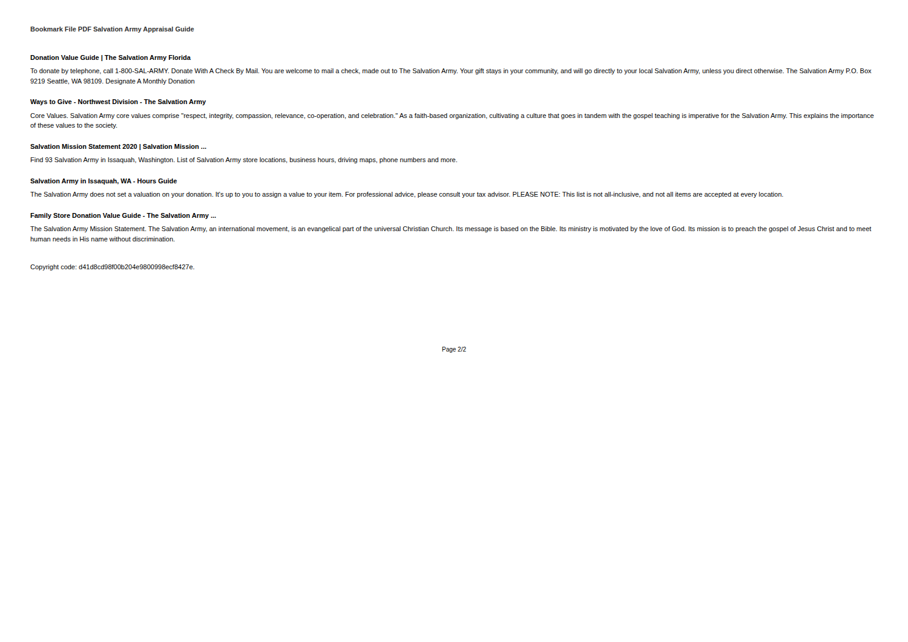Bookmark File PDF Salvation Army Appraisal Guide
Donation Value Guide | The Salvation Army Florida
To donate by telephone, call 1-800-SAL-ARMY. Donate With A Check By Mail. You are welcome to mail a check, made out to The Salvation Army. Your gift stays in your community, and will go directly to your local Salvation Army, unless you direct otherwise. The Salvation Army P.O. Box 9219 Seattle, WA 98109. Designate A Monthly Donation
Ways to Give - Northwest Division - The Salvation Army
Core Values. Salvation Army core values comprise "respect, integrity, compassion, relevance, co-operation, and celebration." As a faith-based organization, cultivating a culture that goes in tandem with the gospel teaching is imperative for the Salvation Army. This explains the importance of these values to the society.
Salvation Mission Statement 2020 | Salvation Mission ...
Find 93 Salvation Army in Issaquah, Washington. List of Salvation Army store locations, business hours, driving maps, phone numbers and more.
Salvation Army in Issaquah, WA - Hours Guide
The Salvation Army does not set a valuation on your donation. It's up to you to assign a value to your item. For professional advice, please consult your tax advisor. PLEASE NOTE: This list is not all-inclusive, and not all items are accepted at every location.
Family Store Donation Value Guide - The Salvation Army ...
The Salvation Army Mission Statement. The Salvation Army, an international movement, is an evangelical part of the universal Christian Church. Its message is based on the Bible. Its ministry is motivated by the love of God. Its mission is to preach the gospel of Jesus Christ and to meet human needs in His name without discrimination.
Copyright code: d41d8cd98f00b204e9800998ecf8427e.
Page 2/2